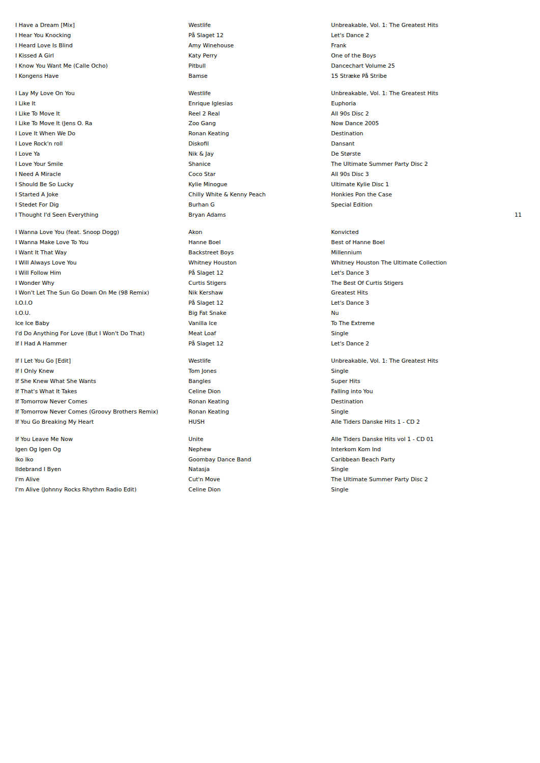| I Have a Dream [Mix] | Westlife | Unbreakable, Vol. 1: The Greatest Hits | |
| I Hear You Knocking | På Slaget 12 | Let's Dance 2 | |
| I Heard Love Is Blind | Amy Winehouse | Frank | |
| I Kissed A Girl | Katy Perry | One of the Boys | |
| I Know You Want Me (Calle Ocho) | Pitbull | Dancechart Volume 25 | |
| I Kongens Have | Bamse | 15 Stræke På Stribe | |
| I Lay My Love On You | Westlife | Unbreakable, Vol. 1: The Greatest Hits | |
| I Like It | Enrique Iglesias | Euphoria | |
| I Like To Move It | Reel 2 Real | All 90s Disc 2 | |
| I Like To Move It (Jens O. Ra | Zoo Gang | Now Dance 2005 | |
| I Love It When We Do | Ronan Keating | Destination | |
| I Love Rock'n roll | Diskofil | Dansant | |
| I Love Ya | Nik & Jay | De Største | |
| I Love Your Smile | Shanice | The Ultimate Summer Party Disc 2 | |
| I Need A Miracle | Coco Star | All 90s Disc 3 | |
| I Should Be So Lucky | Kylie Minogue | Ultimate Kylie Disc 1 | |
| I Started A Joke | Chilly White & Kenny Peach | Honkies Pon the Case | |
| I Stedet For Dig | Burhan G | Special Edition | |
| I Thought I'd Seen Everything | Bryan Adams | | 11 |
| I Wanna Love You (feat. Snoop Dogg) | Akon | Konvicted | |
| I Wanna Make Love To You | Hanne Boel | Best of Hanne Boel | |
| I Want It That Way | Backstreet Boys | Millennium | |
| I Will Always Love You | Whitney Houston | Whitney Houston The Ultimate Collection | |
| I Will Follow Him | På Slaget 12 | Let's Dance 3 | |
| I Wonder Why | Curtis Stigers | The Best Of Curtis Stigers | |
| I Won't Let The Sun Go Down On Me (98 Remix) | Nik Kershaw | Greatest Hits | |
| I.O.I.O | På Slaget 12 | Let's Dance 3 | |
| I.O.U. | Big Fat Snake | Nu | |
| Ice Ice Baby | Vanilla Ice | To The Extreme | |
| I'd Do Anything For Love (But I Won't Do That) | Meat Loaf | Single | |
| If I Had A Hammer | På Slaget 12 | Let's Dance 2 | |
| If I Let You Go [Edit] | Westlife | Unbreakable, Vol. 1: The Greatest Hits | |
| If I Only Knew | Tom Jones | Single | |
| If She Knew What She Wants | Bangles | Super Hits | |
| If That's What It Takes | Celine Dion | Falling into You | |
| If Tomorrow Never Comes | Ronan Keating | Destination | |
| If Tomorrow Never Comes (Groovy Brothers Remix) | Ronan Keating | Single | |
| If You Go Breaking My Heart | HUSH | Alle Tiders Danske Hits 1 - CD 2 | |
| If You Leave Me Now | Unite | Alle Tiders Danske Hits vol 1 - CD 01 | |
| Igen Og Igen Og | Nephew | Interkom Kom Ind | |
| Iko Iko | Goombay Dance Band | Caribbean Beach Party | |
| Ildebrand I Byen | Natasja | Single | |
| I'm Alive | Cut'n Move | The Ultimate Summer Party Disc 2 | |
| I'm Alive (Johnny Rocks Rhythm Radio Edit) | Celine Dion | Single | |